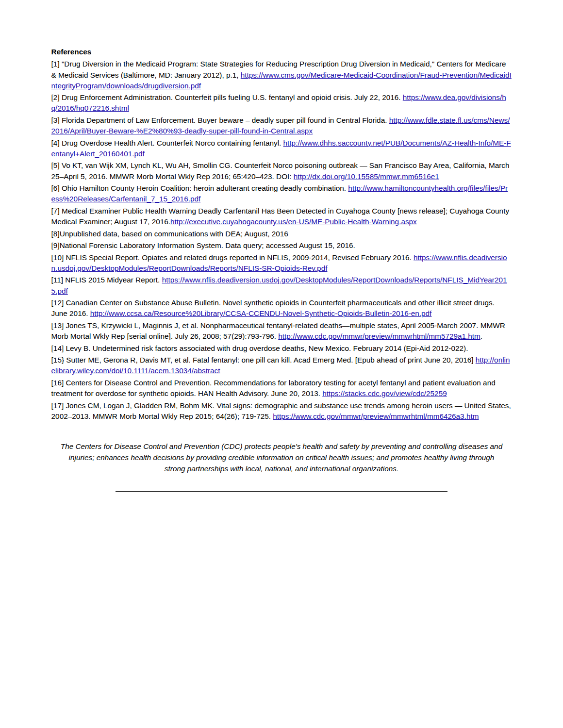References
[1] "Drug Diversion in the Medicaid Program: State Strategies for Reducing Prescription Drug Diversion in Medicaid," Centers for Medicare & Medicaid Services (Baltimore, MD: January 2012), p.1, https://www.cms.gov/Medicare-Medicaid-Coordination/Fraud-Prevention/MedicaidIntegrityProgram/downloads/drugdiversion.pdf
[2] Drug Enforcement Administration. Counterfeit pills fueling U.S. fentanyl and opioid crisis. July 22, 2016. https://www.dea.gov/divisions/hq/2016/hq072216.shtml
[3] Florida Department of Law Enforcement. Buyer beware – deadly super pill found in Central Florida. http://www.fdle.state.fl.us/cms/News/2016/April/Buyer-Beware-%E2%80%93-deadly-super-pill-found-in-Central.aspx
[4] Drug Overdose Health Alert. Counterfeit Norco containing fentanyl. http://www.dhhs.saccounty.net/PUB/Documents/AZ-Health-Info/ME-Fentanyl+Alert_20160401.pdf
[5] Vo KT, van Wijk XM, Lynch KL, Wu AH, Smollin CG. Counterfeit Norco poisoning outbreak — San Francisco Bay Area, California, March 25–April 5, 2016. MMWR Morb Mortal Wkly Rep 2016; 65:420–423. DOI: http://dx.doi.org/10.15585/mmwr.mm6516e1
[6] Ohio Hamilton County Heroin Coalition: heroin adulterant creating deadly combination. http://www.hamiltoncountyhealth.org/files/files/Press%20Releases/Carfentanil_7_15_2016.pdf
[7] Medical Examiner Public Health Warning Deadly Carfentanil Has Been Detected in Cuyahoga County [news release]; Cuyahoga County Medical Examiner; August 17, 2016.http://executive.cuyahogacounty.us/en-US/ME-Public-Health-Warning.aspx
[8]Unpublished data, based on communications with DEA; August, 2016
[9]National Forensic Laboratory Information System. Data query; accessed August 15, 2016.
[10] NFLIS Special Report. Opiates and related drugs reported in NFLIS, 2009-2014, Revised February 2016. https://www.nflis.deadiversion.usdoj.gov/DesktopModules/ReportDownloads/Reports/NFLIS-SR-Opioids-Rev.pdf
[11] NFLIS 2015 Midyear Report. https://www.nflis.deadiversion.usdoj.gov/DesktopModules/ReportDownloads/Reports/NFLIS_MidYear2015.pdf
[12] Canadian Center on Substance Abuse Bulletin. Novel synthetic opioids in Counterfeit pharmaceuticals and other illicit street drugs. June 2016. http://www.ccsa.ca/Resource%20Library/CCSA-CCENDU-Novel-Synthetic-Opioids-Bulletin-2016-en.pdf
[13] Jones TS, Krzywicki L, Maginnis J, et al. Nonpharmaceutical fentanyl-related deaths—multiple states, April 2005-March 2007. MMWR Morb Mortal Wkly Rep [serial online]. July 26, 2008; 57(29):793-796. http://www.cdc.gov/mmwr/preview/mmwrhtml/mm5729a1.htm.
[14] Levy B. Undetermined risk factors associated with drug overdose deaths, New Mexico. February 2014 (Epi-Aid 2012-022).
[15} Sutter ME, Gerona R, Davis MT, et al. Fatal fentanyl: one pill can kill. Acad Emerg Med. [Epub ahead of print June 20, 2016] http://onlinelibrary.wiley.com/doi/10.1111/acem.13034/abstract
[16] Centers for Disease Control and Prevention. Recommendations for laboratory testing for acetyl fentanyl and patient evaluation and treatment for overdose for synthetic opioids. HAN Health Advisory. June 20, 2013. https://stacks.cdc.gov/view/cdc/25259
[17] Jones CM, Logan J, Gladden RM, Bohm MK. Vital signs: demographic and substance use trends among heroin users — United States, 2002–2013. MMWR Morb Mortal Wkly Rep 2015; 64(26); 719-725. https://www.cdc.gov/mmwr/preview/mmwrhtml/mm6426a3.htm
The Centers for Disease Control and Prevention (CDC) protects people's health and safety by preventing and controlling diseases and injuries; enhances health decisions by providing credible information on critical health issues; and promotes healthy living through strong partnerships with local, national, and international organizations.